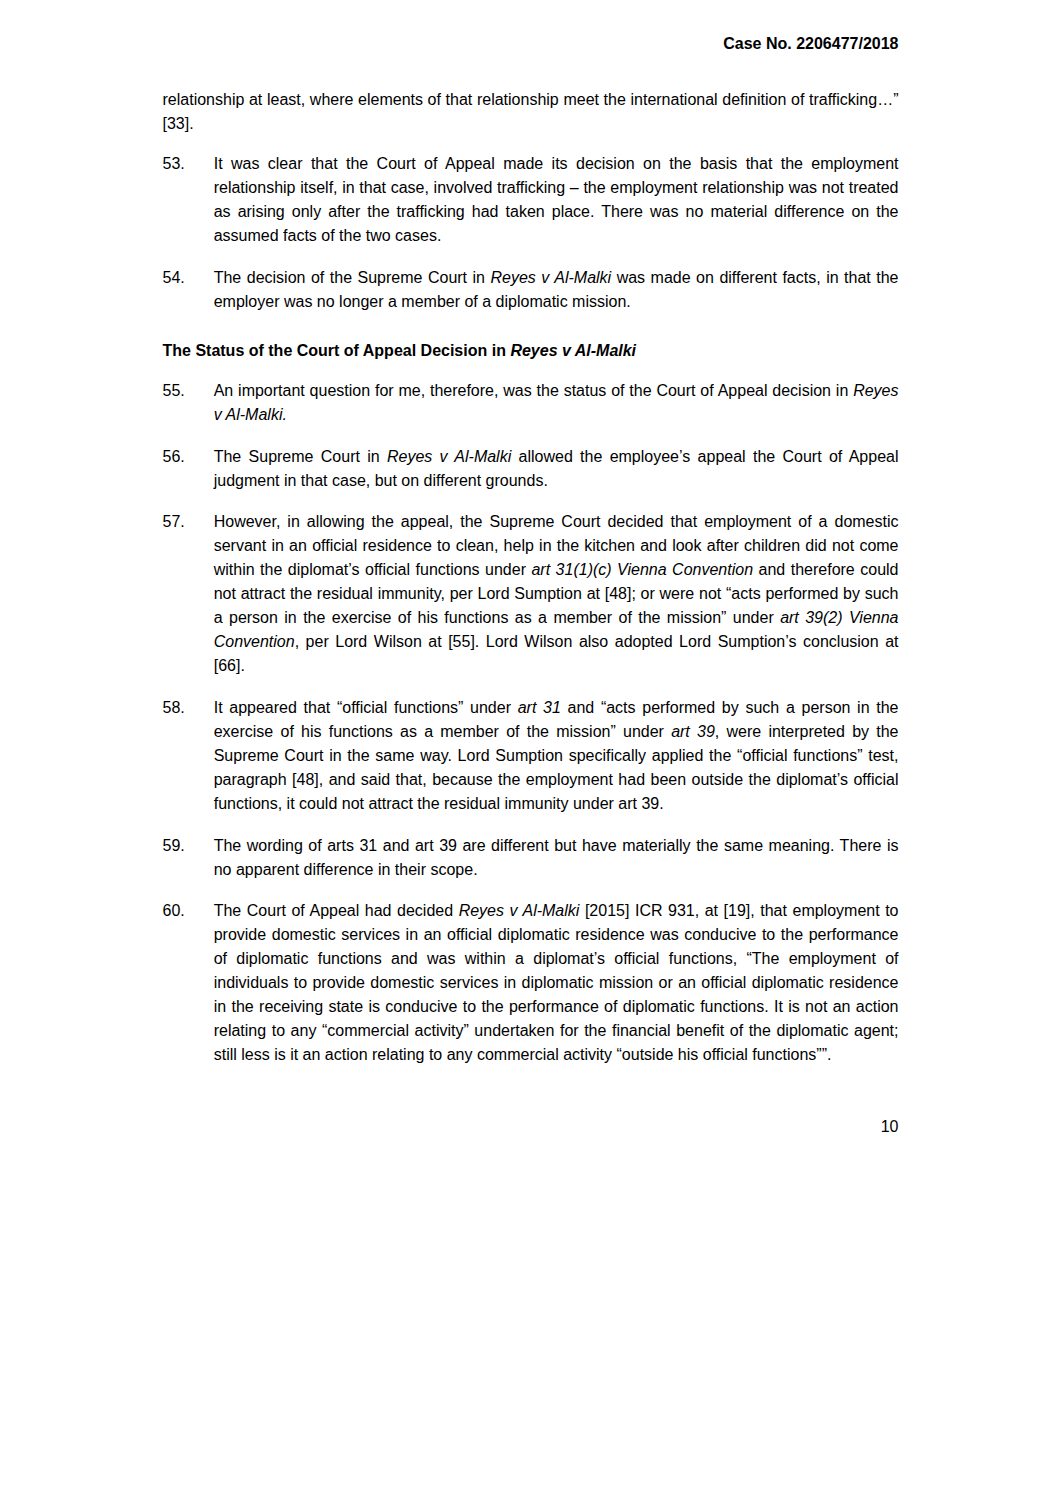Case No. 2206477/2018
relationship at least, where elements of that relationship meet the international definition of trafficking…” [33].
53.
It was clear that the Court of Appeal made its decision on the basis that the employment relationship itself, in that case, involved trafficking – the employment relationship was not treated as arising only after the trafficking had taken place. There was no material difference on the assumed facts of the two cases.
54.
The decision of the Supreme Court in Reyes v Al-Malki was made on different facts, in that the employer was no longer a member of a diplomatic mission.
The Status of the Court of Appeal Decision in Reyes v Al-Malki
55.
An important question for me, therefore, was the status of the Court of Appeal decision in Reyes v Al-Malki.
56.
The Supreme Court in Reyes v Al-Malki allowed the employee’s appeal the Court of Appeal judgment in that case, but on different grounds.
57.
However, in allowing the appeal, the Supreme Court decided that employment of a domestic servant in an official residence to clean, help in the kitchen and look after children did not come within the diplomat’s official functions under art 31(1)(c) Vienna Convention and therefore could not attract the residual immunity, per Lord Sumption at [48]; or were not “acts performed by such a person in the exercise of his functions as a member of the mission” under art 39(2) Vienna Convention, per Lord Wilson at [55]. Lord Wilson also adopted Lord Sumption’s conclusion at [66].
58.
It appeared that “official functions” under art 31 and “acts performed by such a person in the exercise of his functions as a member of the mission” under art 39, were interpreted by the Supreme Court in the same way. Lord Sumption specifically applied the “official functions” test, paragraph [48], and said that, because the employment had been outside the diplomat’s official functions, it could not attract the residual immunity under art 39.
59.
The wording of arts 31 and art 39 are different but have materially the same meaning. There is no apparent difference in their scope.
60.
The Court of Appeal had decided Reyes v Al-Malki [2015] ICR 931, at [19], that employment to provide domestic services in an official diplomatic residence was conducive to the performance of diplomatic functions and was within a diplomat’s official functions, “The employment of individuals to provide domestic services in diplomatic mission or an official diplomatic residence in the receiving state is conducive to the performance of diplomatic functions. It is not an action relating to any “commercial activity” undertaken for the financial benefit of the diplomatic agent; still less is it an action relating to any commercial activity “outside his official functions””.
10